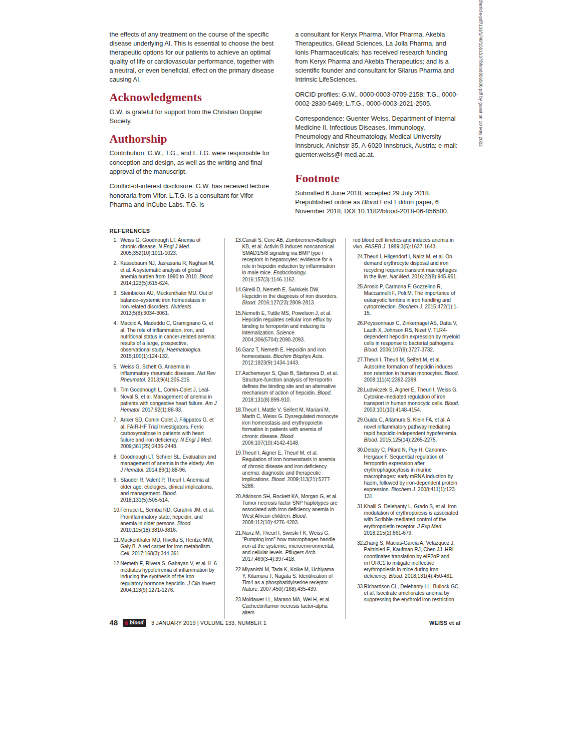Downloaded from http://ashpublications.org/blood/article-pdf/133/1/40/1551537/blood856500.pdf by guest on 10 May 2022
the effects of any treatment on the course of the specific disease underlying AI. This is essential to choose the best therapeutic options for our patients to achieve an optimal quality of life or cardiovascular performance, together with a neutral, or even beneficial, effect on the primary disease causing AI.
Acknowledgments
G.W. is grateful for support from the Christian Doppler Society.
Authorship
Contribution: G.W., T.G., and L.T.G. were responsible for conception and design, as well as the writing and final approval of the manuscript.
Conflict-of-interest disclosure: G.W. has received lecture honoraria from Vifor. L.T.G. is a consultant for Vifor Pharma and InCube Labs. T.G. is
a consultant for Keryx Pharma, Vifor Pharma, Akebia Therapeutics, Gilead Sciences, La Jolla Pharma, and Ionis Pharmaceuticals; has received research funding from Keryx Pharma and Akebia Therapeutics; and is a scientific founder and consultant for Silarus Pharma and Intrinsic LifeSciences.
ORCID profiles: G.W., 0000-0003-0709-2158; T.G., 0000-0002-2830-5469; L.T.G., 0000-0003-2021-2505.
Correspondence: Guenter Weiss, Department of Internal Medicine II, Infectious Diseases, Immunology, Pneumology and Rheumatology, Medical University Innsbruck, Anichstr 35, A-6020 Innsbruck, Austria; e-mail: guenter.weiss@i-med.ac.at.
Footnote
Submitted 6 June 2018; accepted 29 July 2018. Prepublished online as Blood First Edition paper, 6 November 2018; DOI 10.1182/blood-2018-06-856500.
REFERENCES
Weiss G, Goodnough LT. Anemia of chronic disease. N Engl J Med. 2005;352(10):1011-1023.
Kassebaum NJ, Jasrasaria R, Naghavi M, et al. A systematic analysis of global anemia burden from 1990 to 2010. Blood. 2014;123(5):615-624.
Steinbicker AU, Muckenthaler MU. Out of balance–systemic iron homeostasis in iron-related disorders. Nutrients. 2013;5(8):3034-3061.
Macciò A, Madeddu C, Gramignano G, et al. The role of inflammation, iron, and nutritional status in cancer-related anemia: results of a large, prospective, observational study. Haematologica. 2015;100(1):124-132.
Weiss G, Schett G. Anaemia in inflammatory rheumatic diseases. Nat Rev Rheumatol. 2013;9(4):205-215.
Tim Goodnough L, Comin-Colet J, Leal-Noval S, et al. Management of anemia in patients with congestive heart failure. Am J Hematol. 2017;92(1):88-93.
Anker SD, Comin Colet J, Filippatos G, et al; FAIR-HF Trial Investigators. Ferric carboxymaltose in patients with heart failure and iron deficiency. N Engl J Med. 2009;361(25):2436-2448.
Goodnough LT, Schrier SL. Evaluation and management of anemia in the elderly. Am J Hematol. 2014;89(1):88-96.
Stauder R, Valent P, Theurl I. Anemia at older age: etiologies, clinical implications, and management. Blood. 2018;131(5):505-514.
Ferrucci L, Semba RD, Guralnik JM, et al. Proinflammatory state, hepcidin, and anemia in older persons. Blood. 2010;115(18):3810-3816.
Muckenthaler MU, Rivella S, Hentze MW, Galy B. A red carpet for iron metabolism. Cell. 2017;168(3):344-361.
Nemeth E, Rivera S, Gabayan V, et al. IL-6 mediates hypoferremia of inflammation by inducing the synthesis of the iron regulatory hormone hepcidin. J Clin Invest. 2004;113(9):1271-1276.
Canali S, Core AB, Zumbrennen-Bullough KB, et al. Activin B induces noncanonical SMAD1/5/8 signaling via BMP type i receptors in hepatocytes: evidence for a role in hepcidin induction by inflammation in male mice. Endocrinology. 2016;157(3):1146-1162.
Girelli D, Nemeth E, Swinkels DW. Hepcidin in the diagnosis of iron disorders. Blood. 2016;127(23):2809-2813.
Nemeth E, Tuttle MS, Powelson J, et al. Hepcidin regulates cellular iron efflux by binding to ferroportin and inducing its internalization. Science. 2004;306(5704):2090-2093.
Ganz T, Nemeth E. Hepcidin and iron homeostasis. Biochim Biophys Acta. 2012;1823(9):1434-1443.
Aschemeyer S, Qiao B, Stefanova D, et al. Structure-function analysis of ferroportin defines the binding site and an alternative mechanism of action of hepcidin. Blood. 2018;131(8):899-910.
Theurl I, Mattle V, Seifert M, Mariani M, Marth C, Weiss G. Dysregulated monocyte iron homeostasis and erythropoietin formation in patients with anemia of chronic disease. Blood. 2006;107(10):4142-4148.
Theurl I, Aigner E, Theurl M, et al. Regulation of iron homeostasis in anemia of chronic disease and iron deficiency anemia: diagnostic and therapeutic implications. Blood. 2009;113(21):5277-5286.
Atkinson SH, Rockett KA, Morgan G, et al. Tumor necrosis factor SNP haplotypes are associated with iron deficiency anemia in West African children. Blood. 2008;112(10):4276-4283.
Nairz M, Theurl I, Swirski FK, Weiss G. “Pumping iron”-how macrophages handle iron at the systemic, microenvironmental, and cellular levels. Pflugers Arch. 2017;469(3-4):397-418.
Miyanishi M, Tada K, Koike M, Uchiyama Y, Kitamura T, Nagata S. Identification of Tim4 as a phosphatidylserine receptor. Nature. 2007;450(7168):435-439.
Moldawer LL, Marano MA, Wei H, et al. Cachectin/tumor necrosis factor-alpha alters
red blood cell kinetics and induces anemia in vivo. FASEB J. 1989;3(5):1637-1643.
Theurl I, Hilgendorf I, Nairz M, et al. On-demand erythrocyte disposal and iron recycling requires transient macrophages in the liver. Nat Med. 2016;22(8):945-951.
Arosio P, Carmona F, Gozzelino R, Maccarinelli F, Poli M. The importance of eukaryotic ferritins in iron handling and cytoprotection. Biochem J. 2015;472(1):1-15.
Peyssonnaux C, Zinkernagel AS, Datta V, Lauth X, Johnson RS, Nizet V. TLR4-dependent hepcidin expression by myeloid cells in response to bacterial pathogens. Blood. 2006;107(9):3727-3732.
Theurl I, Theurl M, Seifert M, et al. Autocrine formation of hepcidin induces iron retention in human monocytes. Blood. 2008;111(4):2392-2399.
Ludwiczek S, Aigner E, Theurl I, Weiss G. Cytokine-mediated regulation of iron transport in human monocytic cells. Blood. 2003;101(10):4148-4154.
Guida C, Altamura S, Klein FA, et al. A novel inflammatory pathway mediating rapid hepcidin-independent hypoferremia. Blood. 2015;125(14):2265-2275.
Delaby C, Pilard N, Puy H, Canonne-Hergaux F. Sequential regulation of ferroportin expression after erythrophagocytosis in murine macrophages: early mRNA induction by haem, followed by iron-dependent protein expression. Biochem J. 2008;411(1):123-131.
Khalil S, Delehanty L, Grado S, et al. Iron modulation of erythropoiesis is associated with Scribble-mediated control of the erythropoietin receptor. J Exp Med. 2018;215(2):661-679.
Zhang S, Macias-Garcia A, Velazquez J, Paltrinieri E, Kaufman RJ, Chen JJ. HRI coordinates translation by eIF2αP and mTORC1 to mitigate ineffective erythropoiesis in mice during iron deficiency. Blood. 2018;131(4):450-461.
Richardson CL, Delehanty LL, Bullock GC, et al. Isocitrate ameliorates anemia by suppressing the erythroid iron restriction
48 blood 3 JANUARY 2019 | VOLUME 133, NUMBER 1 WEISS et al